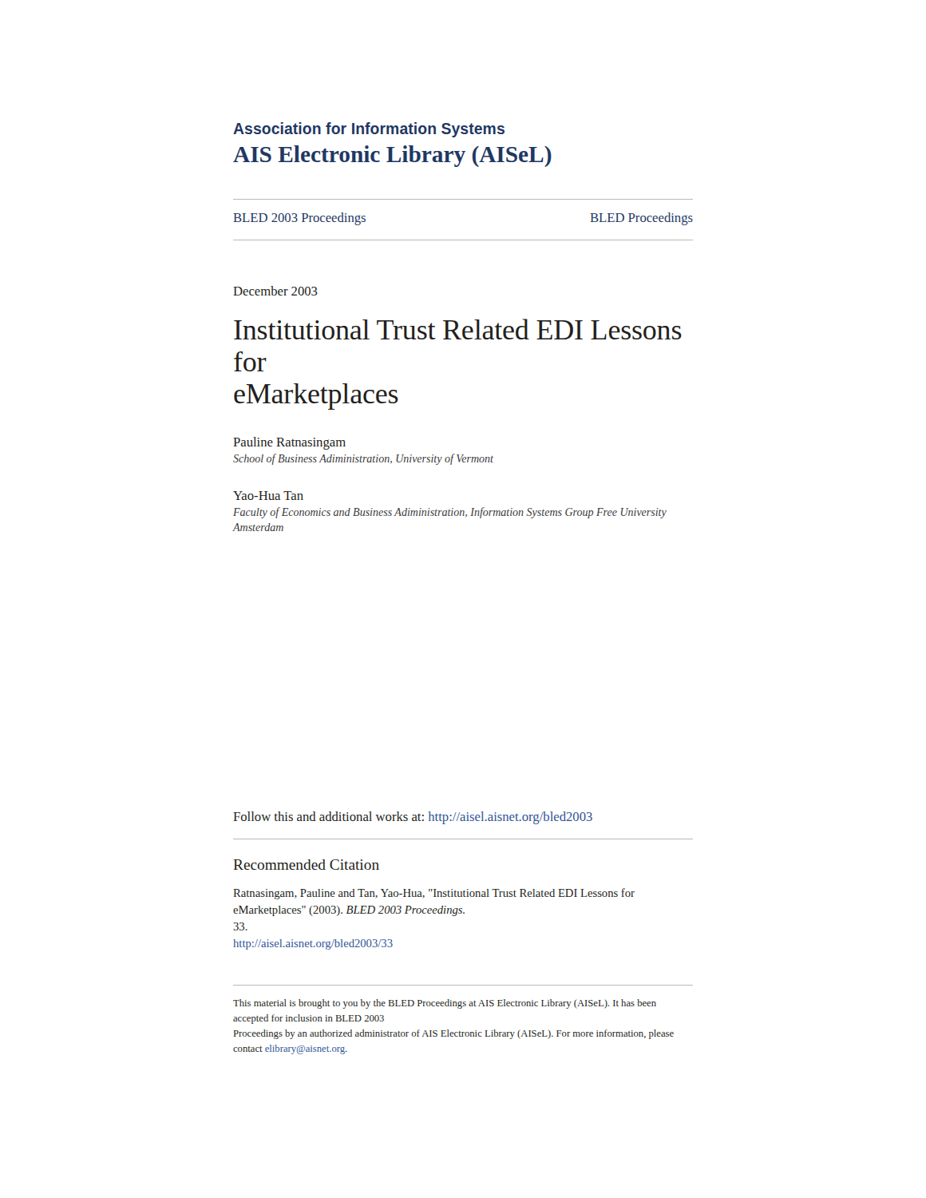Association for Information Systems
AIS Electronic Library (AISeL)
BLED 2003 Proceedings BLED Proceedings
December 2003
Institutional Trust Related EDI Lessons for
eMarketplaces
Pauline Ratnasingam
School of Business Adiministration, University of Vermont
Yao-Hua Tan
Faculty of Economics and Business Adiministration, Information Systems Group Free University Amsterdam
Follow this and additional works at: http://aisel.aisnet.org/bled2003
Recommended Citation
Ratnasingam, Pauline and Tan, Yao-Hua, "Institutional Trust Related EDI Lessons for eMarketplaces" (2003). BLED 2003 Proceedings.
33.
http://aisel.aisnet.org/bled2003/33
This material is brought to you by the BLED Proceedings at AIS Electronic Library (AISeL). It has been accepted for inclusion in BLED 2003
Proceedings by an authorized administrator of AIS Electronic Library (AISeL). For more information, please contact elibrary@aisnet.org.